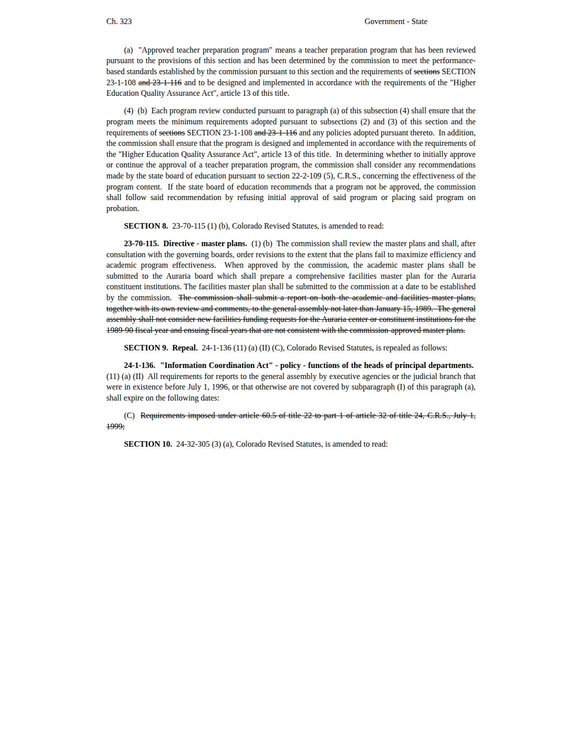Ch. 323 Government - State
(a) "Approved teacher preparation program" means a teacher preparation program that has been reviewed pursuant to the provisions of this section and has been determined by the commission to meet the performance-based standards established by the commission pursuant to this section and the requirements of sections SECTION 23-1-108 and 23-1-116 and to be designed and implemented in accordance with the requirements of the "Higher Education Quality Assurance Act", article 13 of this title.
(4) (b) Each program review conducted pursuant to paragraph (a) of this subsection (4) shall ensure that the program meets the minimum requirements adopted pursuant to subsections (2) and (3) of this section and the requirements of sections SECTION 23-1-108 and 23-1-116 and any policies adopted pursuant thereto. In addition, the commission shall ensure that the program is designed and implemented in accordance with the requirements of the "Higher Education Quality Assurance Act", article 13 of this title. In determining whether to initially approve or continue the approval of a teacher preparation program, the commission shall consider any recommendations made by the state board of education pursuant to section 22-2-109 (5), C.R.S., concerning the effectiveness of the program content. If the state board of education recommends that a program not be approved, the commission shall follow said recommendation by refusing initial approval of said program or placing said program on probation.
SECTION 8. 23-70-115 (1) (b), Colorado Revised Statutes, is amended to read:
23-70-115. Directive - master plans. (1) (b) The commission shall review the master plans and shall, after consultation with the governing boards, order revisions to the extent that the plans fail to maximize efficiency and academic program effectiveness. When approved by the commission, the academic master plans shall be submitted to the Auraria board which shall prepare a comprehensive facilities master plan for the Auraria constituent institutions. The facilities master plan shall be submitted to the commission at a date to be established by the commission. The commission shall submit a report on both the academic and facilities master plans, together with its own review and comments, to the general assembly not later than January 15, 1989. The general assembly shall not consider new facilities funding requests for the Auraria center or constituent institutions for the 1989-90 fiscal year and ensuing fiscal years that are not consistent with the commission-approved master plans.
SECTION 9. Repeal. 24-1-136 (11) (a) (II) (C), Colorado Revised Statutes, is repealed as follows:
24-1-136. "Information Coordination Act" - policy - functions of the heads of principal departments. (11) (a) (II) All requirements for reports to the general assembly by executive agencies or the judicial branch that were in existence before July 1, 1996, or that otherwise are not covered by subparagraph (I) of this paragraph (a), shall expire on the following dates:
(C) Requirements imposed under article 60.5 of title 22 to part 1 of article 32 of title 24, C.R.S., July 1, 1999;
SECTION 10. 24-32-305 (3) (a), Colorado Revised Statutes, is amended to read: